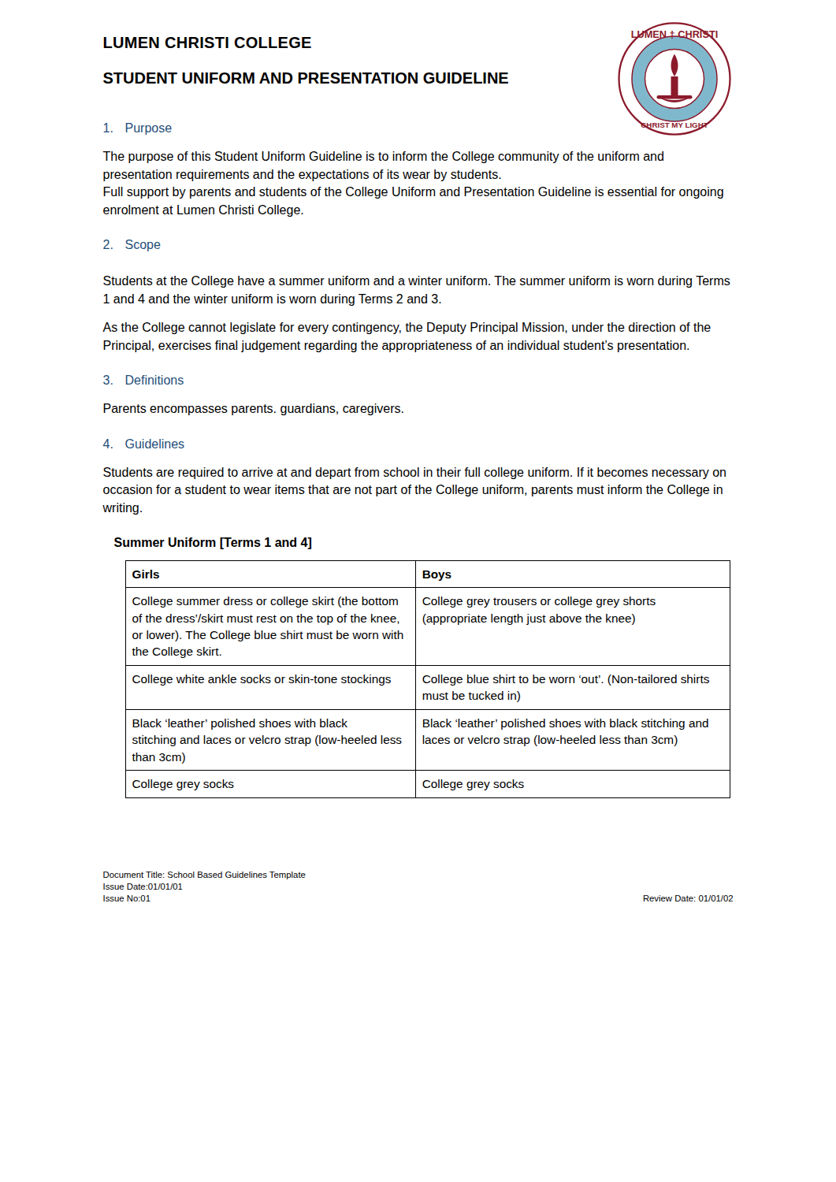LUMEN † CHRISTI CHRIST MY LIGHT
LUMEN CHRISTI COLLEGE
STUDENT UNIFORM AND PRESENTATION GUIDELINE
1. Purpose
The purpose of this Student Uniform Guideline is to inform the College community of the uniform and presentation requirements and the expectations of its wear by students.
Full support by parents and students of the College Uniform and Presentation Guideline is essential for ongoing enrolment at Lumen Christi College.
2. Scope
Students at the College have a summer uniform and a winter uniform. The summer uniform is worn during Terms 1 and 4 and the winter uniform is worn during Terms 2 and 3.
As the College cannot legislate for every contingency, the Deputy Principal Mission, under the direction of the Principal, exercises final judgement regarding the appropriateness of an individual student’s presentation.
3. Definitions
Parents encompasses parents. guardians, caregivers.
4. Guidelines
Students are required to arrive at and depart from school in their full college uniform. If it becomes necessary on occasion for a student to wear items that are not part of the College uniform, parents must inform the College in writing.
Summer Uniform [Terms 1 and 4]
| Girls | Boys |
| --- | --- |
| College summer dress or college skirt (the bottom of the dress’/skirt must rest on the top of the knee, or lower). The College blue shirt must be worn with the College skirt. | College grey trousers or college grey shorts (appropriate length just above the knee) |
| College white ankle socks or skin-tone stockings | College blue shirt to be worn ‘out’. (Non-tailored shirts must be tucked in) |
| Black ‘leather’ polished shoes with black stitching and laces or velcro strap (low-heeled less than 3cm) | Black ‘leather’ polished shoes with black stitching and laces or velcro strap (low-heeled less than 3cm) |
| College grey socks | College grey socks |
Document Title: School Based Guidelines Template
Issue Date:01/01/01
Issue No:01 Review Date: 01/01/02